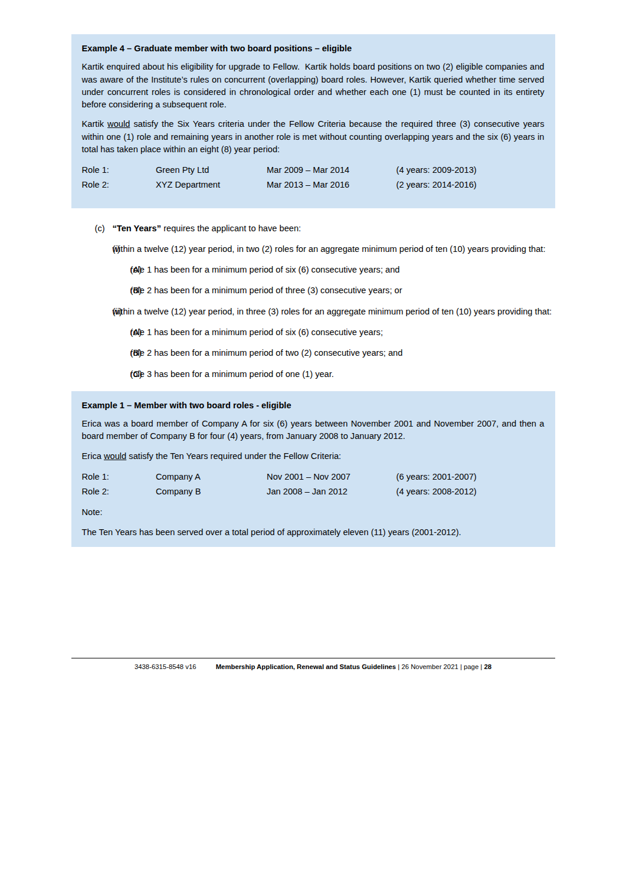Example 4 – Graduate member with two board positions – eligible
Kartik enquired about his eligibility for upgrade to Fellow. Kartik holds board positions on two (2) eligible companies and was aware of the Institute’s rules on concurrent (overlapping) board roles. However, Kartik queried whether time served under concurrent roles is considered in chronological order and whether each one (1) must be counted in its entirety before considering a subsequent role.
Kartik would satisfy the Six Years criteria under the Fellow Criteria because the required three (3) consecutive years within one (1) role and remaining years in another role is met without counting overlapping years and the six (6) years in total has taken place within an eight (8) year period:
| Role 1: | Green Pty Ltd | Mar 2009 – Mar 2014 | (4 years: 2009-2013) |
| Role 2: | XYZ Department | Mar 2013 – Mar 2016 | (2 years: 2014-2016) |
(c)
“Ten Years” requires the applicant to have been:
(i)
within a twelve (12) year period, in two (2) roles for an aggregate minimum period of ten (10) years providing that:
(A)
role 1 has been for a minimum period of six (6) consecutive years; and
(B)
role 2 has been for a minimum period of three (3) consecutive years; or
(ii)
within a twelve (12) year period, in three (3) roles for an aggregate minimum period of ten (10) years providing that:
(A)
role 1 has been for a minimum period of six (6) consecutive years;
(B)
role 2 has been for a minimum period of two (2) consecutive years; and
(C)
role 3 has been for a minimum period of one (1) year.
Example 1 – Member with two board roles - eligible
Erica was a board member of Company A for six (6) years between November 2001 and November 2007, and then a board member of Company B for four (4) years, from January 2008 to January 2012.
Erica would satisfy the Ten Years required under the Fellow Criteria:
| Role 1: | Company A | Nov 2001 – Nov 2007 | (6 years: 2001-2007) |
| Role 2: | Company B | Jan 2008 – Jan 2012 | (4 years: 2008-2012) |
Note:
The Ten Years has been served over a total period of approximately eleven (11) years (2001-2012).
3438-6315-8548 v16 Membership Application, Renewal and Status Guidelines | 26 November 2021 | page | 28